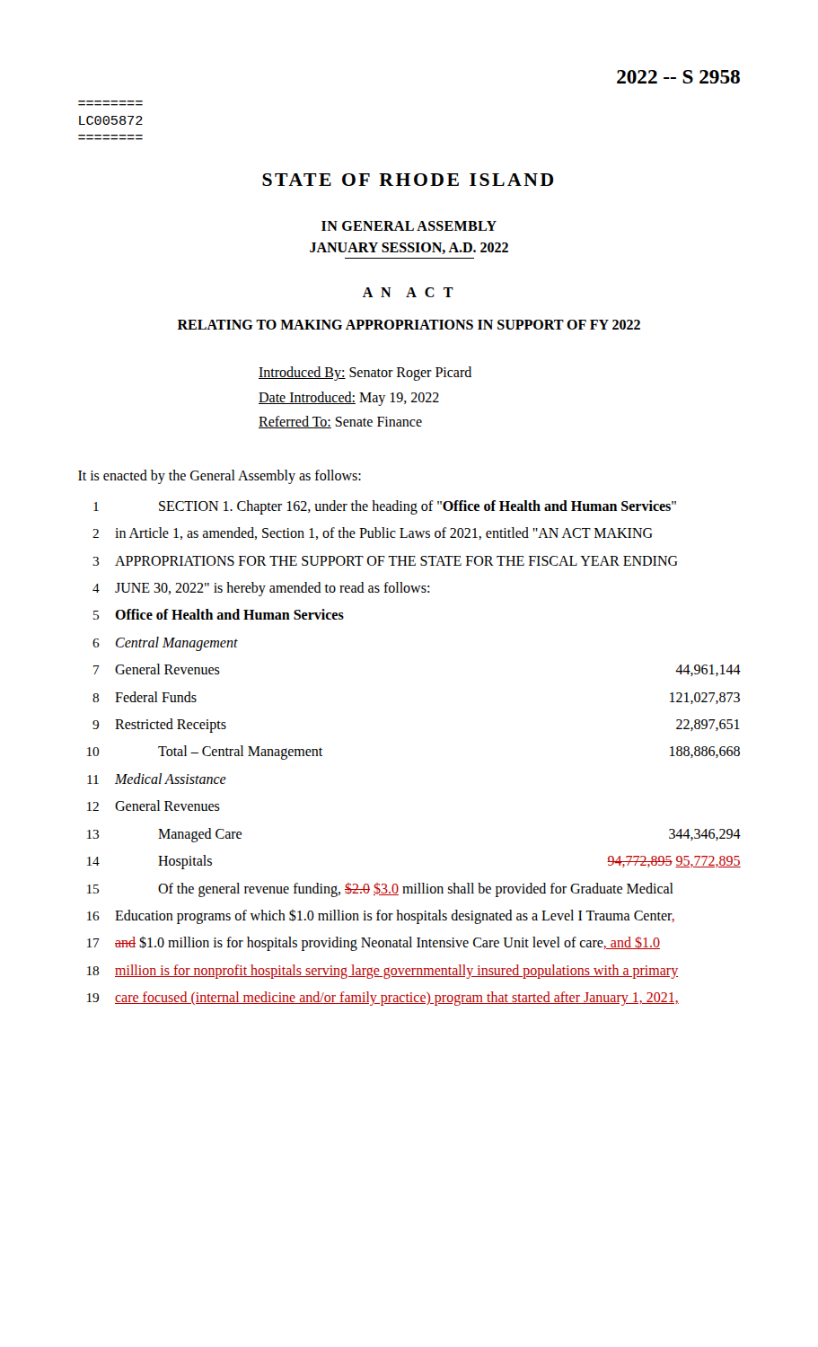2022 -- S 2958
========
LC005872
========
STATE OF RHODE ISLAND
IN GENERAL ASSEMBLY
JANUARY SESSION, A.D. 2022
A N A C T
RELATING TO MAKING APPROPRIATIONS IN SUPPORT OF FY 2022
Introduced By: Senator Roger Picard
Date Introduced: May 19, 2022
Referred To: Senate Finance
It is enacted by the General Assembly as follows:
SECTION 1. Chapter 162, under the heading of "Office of Health and Human Services"
in Article 1, as amended, Section 1, of the Public Laws of 2021, entitled "AN ACT MAKING
APPROPRIATIONS FOR THE SUPPORT OF THE STATE FOR THE FISCAL YEAR ENDING
JUNE 30, 2022" is hereby amended to read as follows:
Office of Health and Human Services
Central Management
General Revenues 44,961,144
Federal Funds 121,027,873
Restricted Receipts 22,897,651
Total – Central Management 188,886,668
Medical Assistance
General Revenues
Managed Care 344,346,294
Hospitals 94,772,895 95,772,895
Of the general revenue funding, $2.0 $3.0 million shall be provided for Graduate Medical
Education programs of which $1.0 million is for hospitals designated as a Level I Trauma Center,
and $1.0 million is for hospitals providing Neonatal Intensive Care Unit level of care, and $1.0
million is for nonprofit hospitals serving large governmentally insured populations with a primary
care focused (internal medicine and/or family practice) program that started after January 1, 2021,